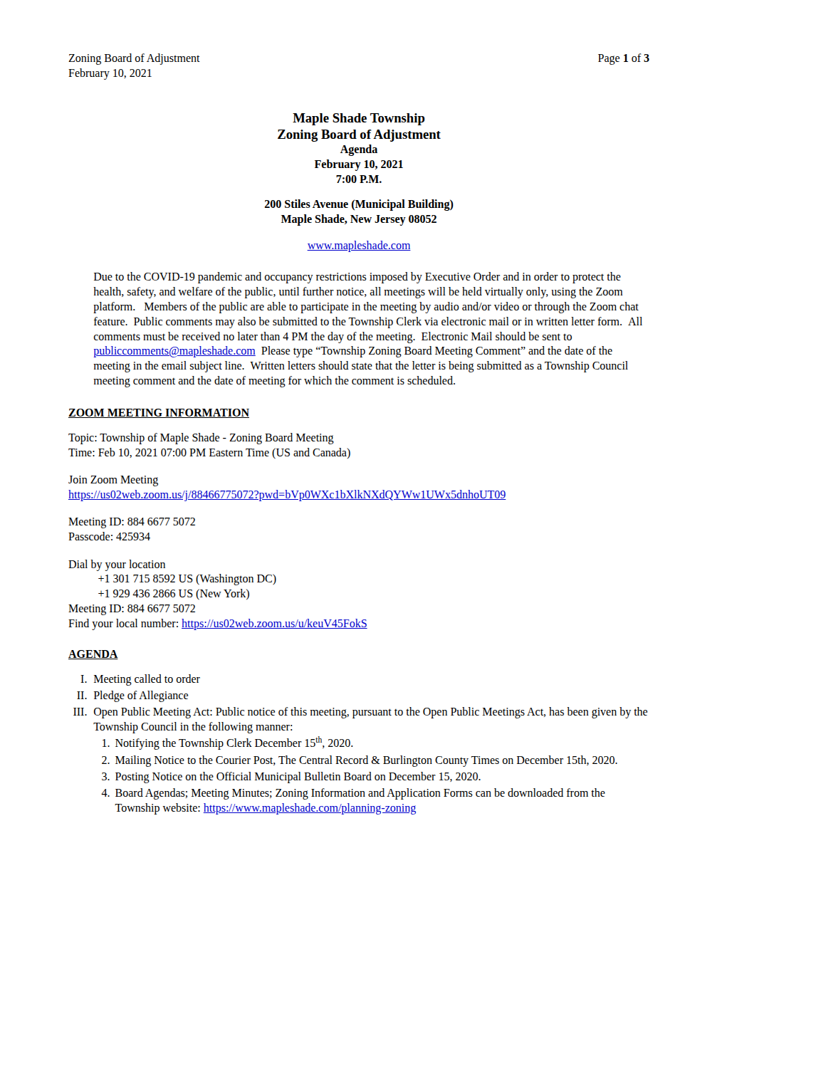Zoning Board of Adjustment
February 10, 2021
Page 1 of 3
Maple Shade Township
Zoning Board of Adjustment
Agenda
February 10, 2021
7:00 P.M.
200 Stiles Avenue (Municipal Building)
Maple Shade, New Jersey 08052
www.mapleshade.com
Due to the COVID-19 pandemic and occupancy restrictions imposed by Executive Order and in order to protect the health, safety, and welfare of the public, until further notice, all meetings will be held virtually only, using the Zoom platform. Members of the public are able to participate in the meeting by audio and/or video or through the Zoom chat feature. Public comments may also be submitted to the Township Clerk via electronic mail or in written letter form. All comments must be received no later than 4 PM the day of the meeting. Electronic Mail should be sent to publiccomments@mapleshade.com Please type “Township Zoning Board Meeting Comment” and the date of the meeting in the email subject line. Written letters should state that the letter is being submitted as a Township Council meeting comment and the date of meeting for which the comment is scheduled.
ZOOM MEETING INFORMATION
Topic: Township of Maple Shade - Zoning Board Meeting
Time: Feb 10, 2021 07:00 PM Eastern Time (US and Canada)
Join Zoom Meeting
https://us02web.zoom.us/j/88466775072?pwd=bVp0WXc1bXlkNXdQYWw1UWx5dnhoUT09
Meeting ID: 884 6677 5072
Passcode: 425934
Dial by your location
+1 301 715 8592 US (Washington DC)
+1 929 436 2866 US (New York)
Meeting ID: 884 6677 5072
Find your local number: https://us02web.zoom.us/u/keuV45FokS
AGENDA
Meeting called to order
Pledge of Allegiance
Open Public Meeting Act: Public notice of this meeting, pursuant to the Open Public Meetings Act, has been given by the Township Council in the following manner:
Notifying the Township Clerk December 15th, 2020.
Mailing Notice to the Courier Post, The Central Record & Burlington County Times on December 15th, 2020.
Posting Notice on the Official Municipal Bulletin Board on December 15, 2020.
Board Agendas; Meeting Minutes; Zoning Information and Application Forms can be downloaded from the Township website: https://www.mapleshade.com/planning-zoning